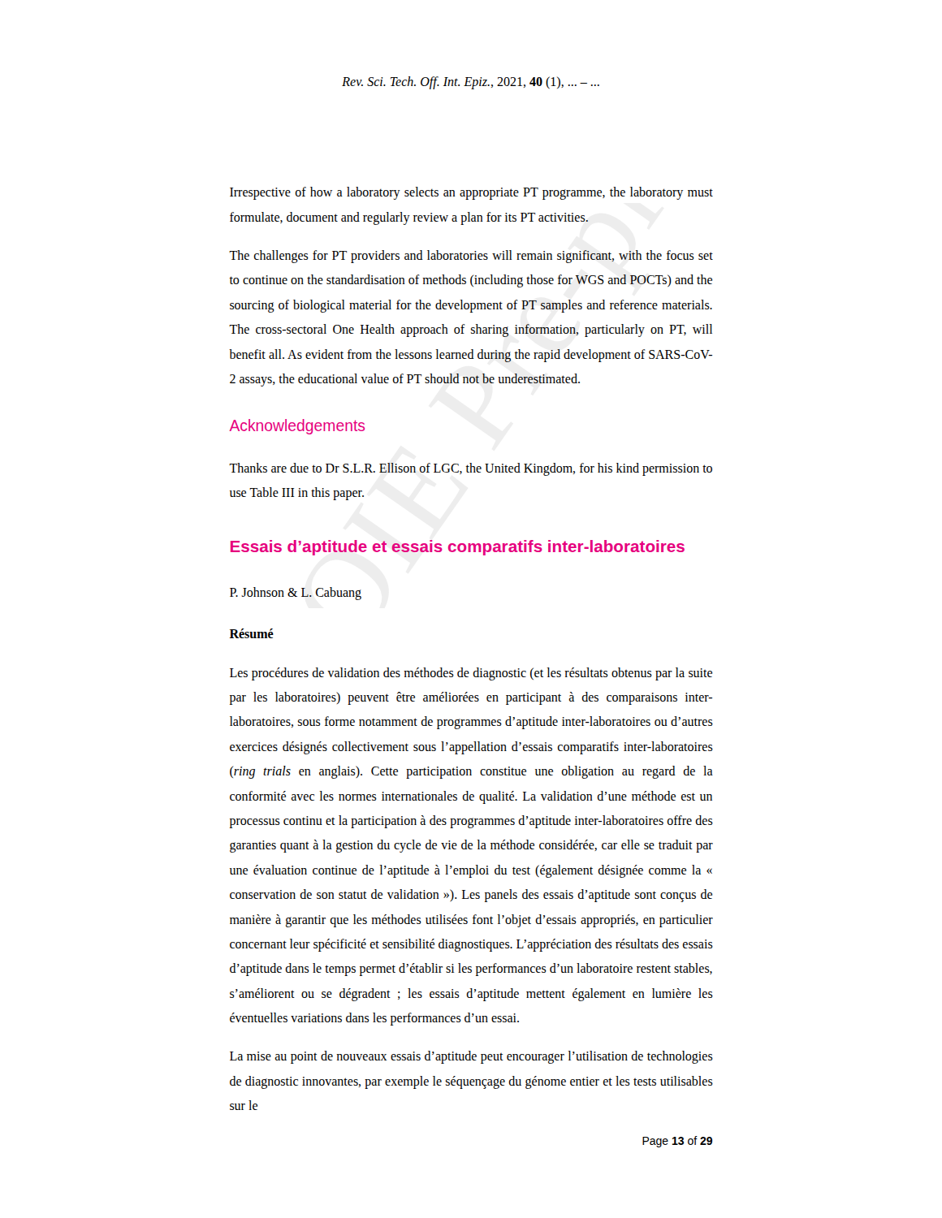OIE Pre-print
Rev. Sci. Tech. Off. Int. Epiz., 2021, 40 (1), ... – ...
Irrespective of how a laboratory selects an appropriate PT programme, the laboratory must formulate, document and regularly review a plan for its PT activities.
The challenges for PT providers and laboratories will remain significant, with the focus set to continue on the standardisation of methods (including those for WGS and POCTs) and the sourcing of biological material for the development of PT samples and reference materials. The cross-sectoral One Health approach of sharing information, particularly on PT, will benefit all. As evident from the lessons learned during the rapid development of SARS-CoV-2 assays, the educational value of PT should not be underestimated.
Acknowledgements
Thanks are due to Dr S.L.R. Ellison of LGC, the United Kingdom, for his kind permission to use Table III in this paper.
Essais d’aptitude et essais comparatifs inter-laboratoires
P. Johnson & L. Cabuang
Résumé
Les procédures de validation des méthodes de diagnostic (et les résultats obtenus par la suite par les laboratoires) peuvent être améliorées en participant à des comparaisons inter-laboratoires, sous forme notamment de programmes d’aptitude inter-laboratoires ou d’autres exercices désignés collectivement sous l’appellation d’essais comparatifs inter-laboratoires (ring trials en anglais). Cette participation constitue une obligation au regard de la conformité avec les normes internationales de qualité. La validation d’une méthode est un processus continu et la participation à des programmes d’aptitude inter-laboratoires offre des garanties quant à la gestion du cycle de vie de la méthode considérée, car elle se traduit par une évaluation continue de l’aptitude à l’emploi du test (également désignée comme la « conservation de son statut de validation »). Les panels des essais d’aptitude sont conçus de manière à garantir que les méthodes utilisées font l’objet d’essais appropriés, en particulier concernant leur spécificité et sensibilité diagnostiques. L’appréciation des résultats des essais d’aptitude dans le temps permet d’établir si les performances d’un laboratoire restent stables, s’améliorent ou se dégradent ; les essais d’aptitude mettent également en lumière les éventuelles variations dans les performances d’un essai.
La mise au point de nouveaux essais d’aptitude peut encourager l’utilisation de technologies de diagnostic innovantes, par exemple le séquençage du génome entier et les tests utilisables sur le
Page 13 of 29